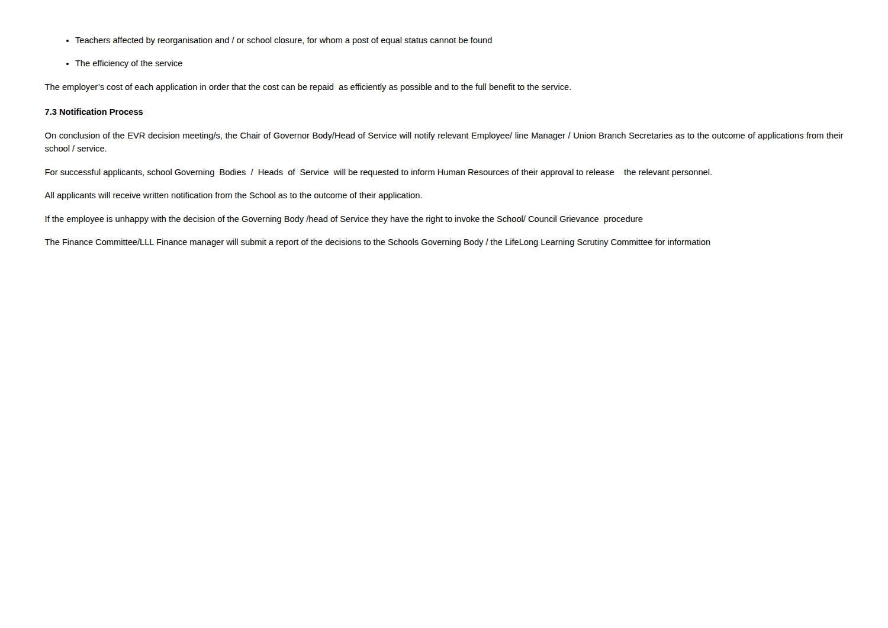Teachers affected by reorganisation and / or school closure, for whom a post of equal status cannot be found
The efficiency of the service
The employer’s cost of each application in order that the cost can be repaid as efficiently as possible and to the full benefit to the service.
7.3 Notification Process
On conclusion of the EVR decision meeting/s, the Chair of Governor Body/Head of Service will notify relevant Employee/ line Manager / Union Branch Secretaries as to the outcome of applications from their school / service.
For successful applicants, school Governing Bodies / Heads of Service will be requested to inform Human Resources of their approval to release the relevant personnel.
All applicants will receive written notification from the School as to the outcome of their application.
If the employee is unhappy with the decision of the Governing Body /head of Service they have the right to invoke the School/ Council Grievance procedure
The Finance Committee/LLL Finance manager will submit a report of the decisions to the Schools Governing Body / the LifeLong Learning Scrutiny Committee for information